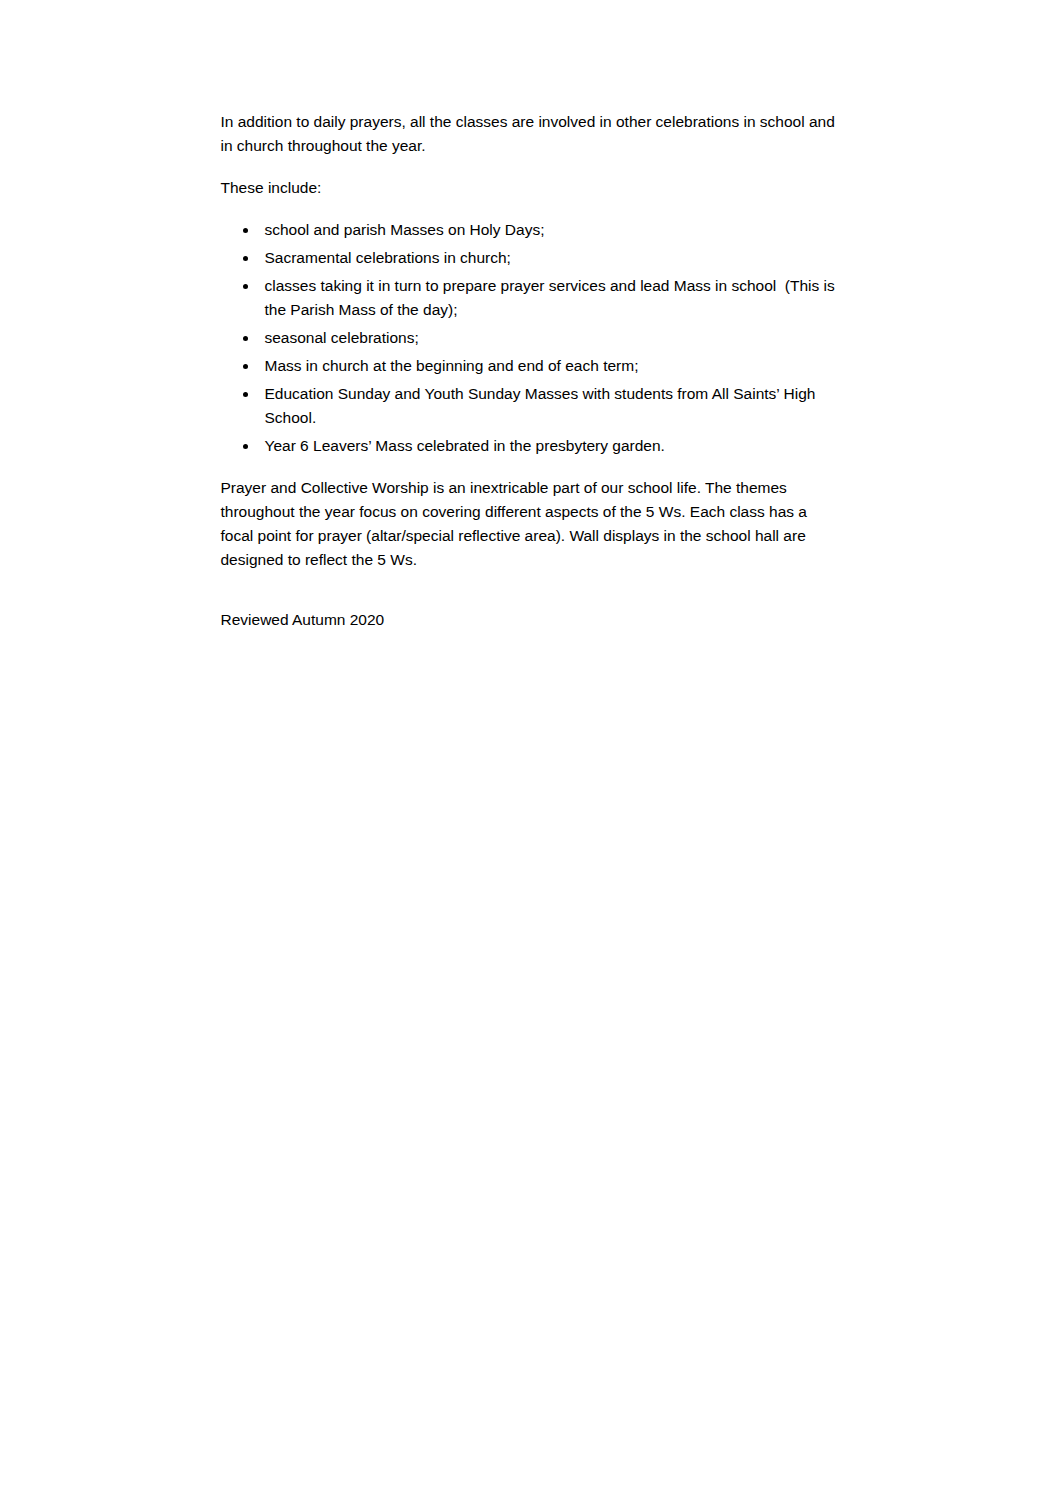In addition to daily prayers, all the classes are involved in other celebrations in school and in church throughout the year.
These include:
school and parish Masses on Holy Days;
Sacramental celebrations in church;
classes taking it in turn to prepare prayer services and lead Mass in school (This is the Parish Mass of the day);
seasonal celebrations;
Mass in church at the beginning and end of each term;
Education Sunday and Youth Sunday Masses with students from All Saints’ High School.
Year 6 Leavers’ Mass celebrated in the presbytery garden.
Prayer and Collective Worship is an inextricable part of our school life. The themes throughout the year focus on covering different aspects of the 5 Ws. Each class has a focal point for prayer (altar/special reflective area). Wall displays in the school hall are designed to reflect the 5 Ws.
Reviewed Autumn 2020